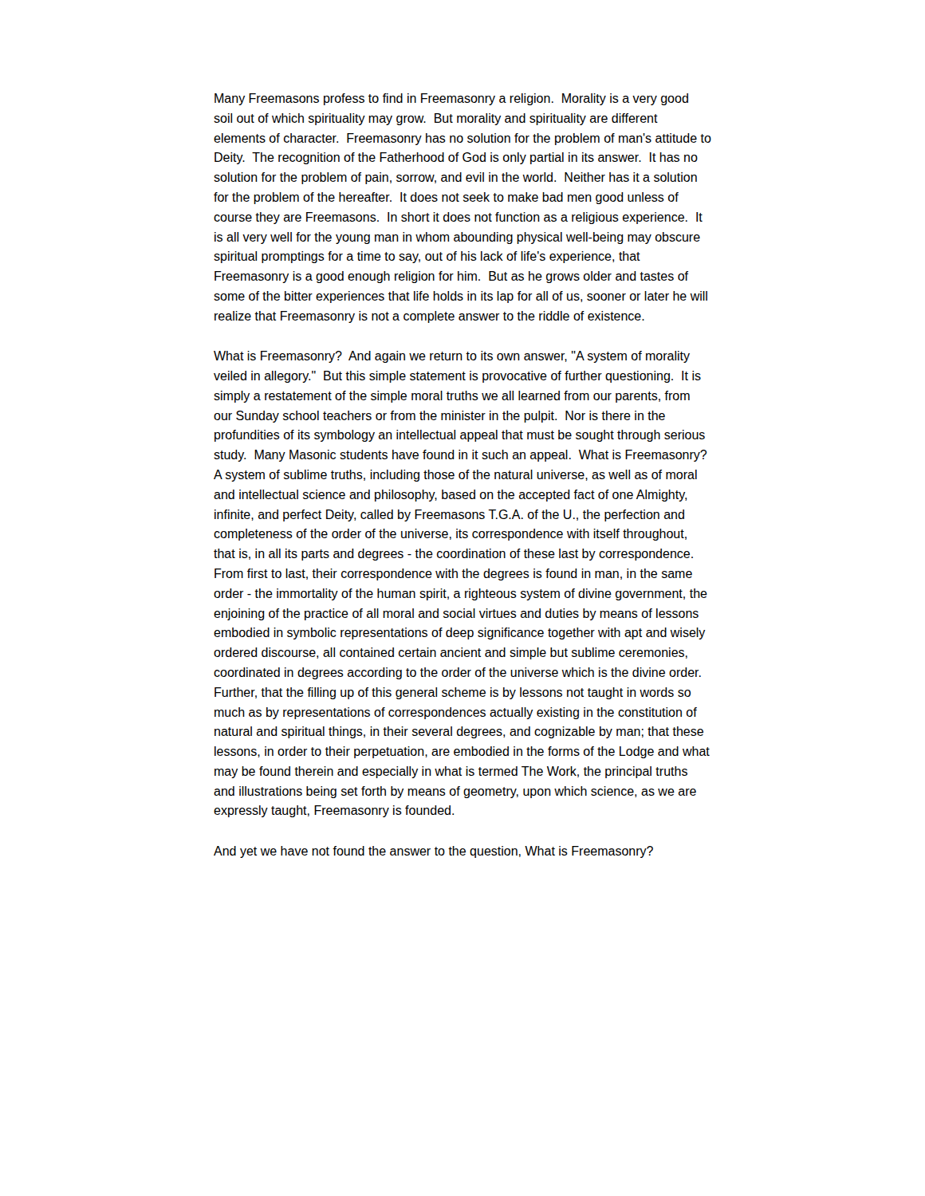Many Freemasons profess to find in Freemasonry a religion. Morality is a very good soil out of which spirituality may grow. But morality and spirituality are different elements of character. Freemasonry has no solution for the problem of man's attitude to Deity. The recognition of the Fatherhood of God is only partial in its answer. It has no solution for the problem of pain, sorrow, and evil in the world. Neither has it a solution for the problem of the hereafter. It does not seek to make bad men good unless of course they are Freemasons. In short it does not function as a religious experience. It is all very well for the young man in whom abounding physical well-being may obscure spiritual promptings for a time to say, out of his lack of life's experience, that Freemasonry is a good enough religion for him. But as he grows older and tastes of some of the bitter experiences that life holds in its lap for all of us, sooner or later he will realize that Freemasonry is not a complete answer to the riddle of existence.
What is Freemasonry? And again we return to its own answer, "A system of morality veiled in allegory." But this simple statement is provocative of further questioning. It is simply a restatement of the simple moral truths we all learned from our parents, from our Sunday school teachers or from the minister in the pulpit. Nor is there in the profundities of its symbology an intellectual appeal that must be sought through serious study. Many Masonic students have found in it such an appeal. What is Freemasonry? A system of sublime truths, including those of the natural universe, as well as of moral and intellectual science and philosophy, based on the accepted fact of one Almighty, infinite, and perfect Deity, called by Freemasons T.G.A. of the U., the perfection and completeness of the order of the universe, its correspondence with itself throughout, that is, in all its parts and degrees - the coordination of these last by correspondence. From first to last, their correspondence with the degrees is found in man, in the same order - the immortality of the human spirit, a righteous system of divine government, the enjoining of the practice of all moral and social virtues and duties by means of lessons embodied in symbolic representations of deep significance together with apt and wisely ordered discourse, all contained certain ancient and simple but sublime ceremonies, coordinated in degrees according to the order of the universe which is the divine order. Further, that the filling up of this general scheme is by lessons not taught in words so much as by representations of correspondences actually existing in the constitution of natural and spiritual things, in their several degrees, and cognizable by man; that these lessons, in order to their perpetuation, are embodied in the forms of the Lodge and what may be found therein and especially in what is termed The Work, the principal truths and illustrations being set forth by means of geometry, upon which science, as we are expressly taught, Freemasonry is founded.
And yet we have not found the answer to the question, What is Freemasonry?